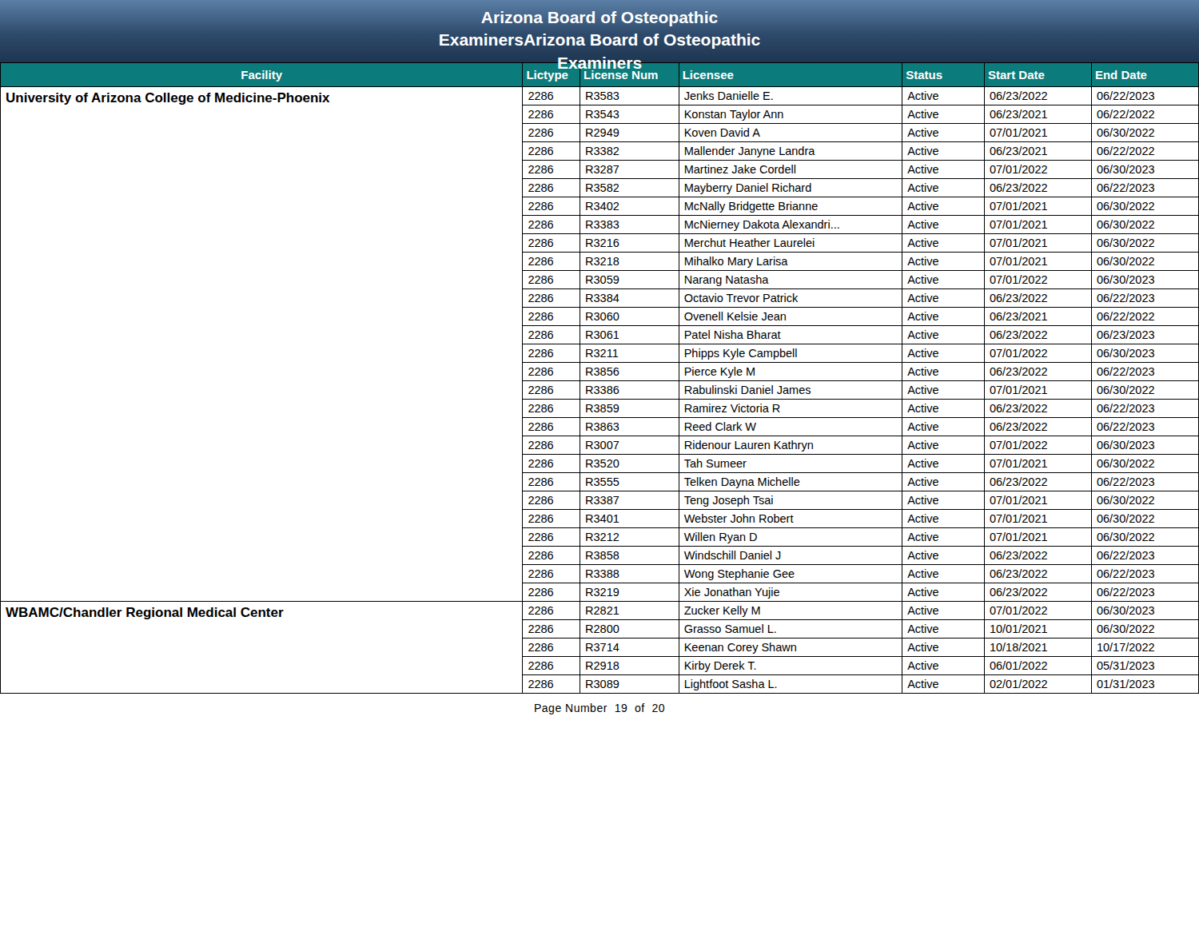Arizona Board of Osteopathic
ExaminersArizona Board of Osteopathic
Examiners
| Facility | Lictype | License Num | Licensee | Status | Start Date | End Date |
| --- | --- | --- | --- | --- | --- | --- |
| University of Arizona College of Medicine-Phoenix | 2286 | R3583 | Jenks Danielle E. | Active | 06/23/2022 | 06/22/2023 |
| 2286 | R3543 | Konstan Taylor Ann | Active | 06/23/2021 | 06/22/2022 |
| 2286 | R2949 | Koven David A | Active | 07/01/2021 | 06/30/2022 |
| 2286 | R3382 | Mallender Janyne Landra | Active | 06/23/2021 | 06/22/2022 |
| 2286 | R3287 | Martinez Jake Cordell | Active | 07/01/2022 | 06/30/2023 |
| 2286 | R3582 | Mayberry Daniel Richard | Active | 06/23/2022 | 06/22/2023 |
| 2286 | R3402 | McNally Bridgette Brianne | Active | 07/01/2021 | 06/30/2022 |
| 2286 | R3383 | McNierney Dakota Alexandri... | Active | 07/01/2021 | 06/30/2022 |
| 2286 | R3216 | Merchut Heather Laurelei | Active | 07/01/2021 | 06/30/2022 |
| 2286 | R3218 | Mihalko Mary Larisa | Active | 07/01/2021 | 06/30/2022 |
| 2286 | R3059 | Narang Natasha | Active | 07/01/2022 | 06/30/2023 |
| 2286 | R3384 | Octavio Trevor Patrick | Active | 06/23/2022 | 06/22/2023 |
| 2286 | R3060 | Ovenell Kelsie Jean | Active | 06/23/2021 | 06/22/2022 |
| 2286 | R3061 | Patel Nisha Bharat | Active | 06/23/2022 | 06/23/2023 |
| 2286 | R3211 | Phipps Kyle Campbell | Active | 07/01/2022 | 06/30/2023 |
| 2286 | R3856 | Pierce Kyle M | Active | 06/23/2022 | 06/22/2023 |
| 2286 | R3386 | Rabulinski Daniel James | Active | 07/01/2021 | 06/30/2022 |
| 2286 | R3859 | Ramirez Victoria R | Active | 06/23/2022 | 06/22/2023 |
| 2286 | R3863 | Reed Clark W | Active | 06/23/2022 | 06/22/2023 |
| 2286 | R3007 | Ridenour Lauren Kathryn | Active | 07/01/2022 | 06/30/2023 |
| 2286 | R3520 | Tah Sumeer | Active | 07/01/2021 | 06/30/2022 |
| 2286 | R3555 | Telken Dayna Michelle | Active | 06/23/2022 | 06/22/2023 |
| 2286 | R3387 | Teng Joseph Tsai | Active | 07/01/2021 | 06/30/2022 |
| 2286 | R3401 | Webster John Robert | Active | 07/01/2021 | 06/30/2022 |
| 2286 | R3212 | Willen Ryan D | Active | 07/01/2021 | 06/30/2022 |
| 2286 | R3858 | Windschill Daniel J | Active | 06/23/2022 | 06/22/2023 |
| 2286 | R3388 | Wong Stephanie Gee | Active | 06/23/2022 | 06/22/2023 |
| 2286 | R3219 | Xie Jonathan Yujie | Active | 06/23/2022 | 06/22/2023 |
| WBAMC/Chandler Regional Medical Center | 2286 | R2821 | Zucker Kelly M | Active | 07/01/2022 | 06/30/2023 |
| 2286 | R2800 | Grasso Samuel L. | Active | 10/01/2021 | 06/30/2022 |
| 2286 | R3714 | Keenan Corey Shawn | Active | 10/18/2021 | 10/17/2022 |
| 2286 | R2918 | Kirby Derek T. | Active | 06/01/2022 | 05/31/2023 |
| 2286 | R3089 | Lightfoot Sasha L. | Active | 02/01/2022 | 01/31/2023 |
Page Number 19 of 20